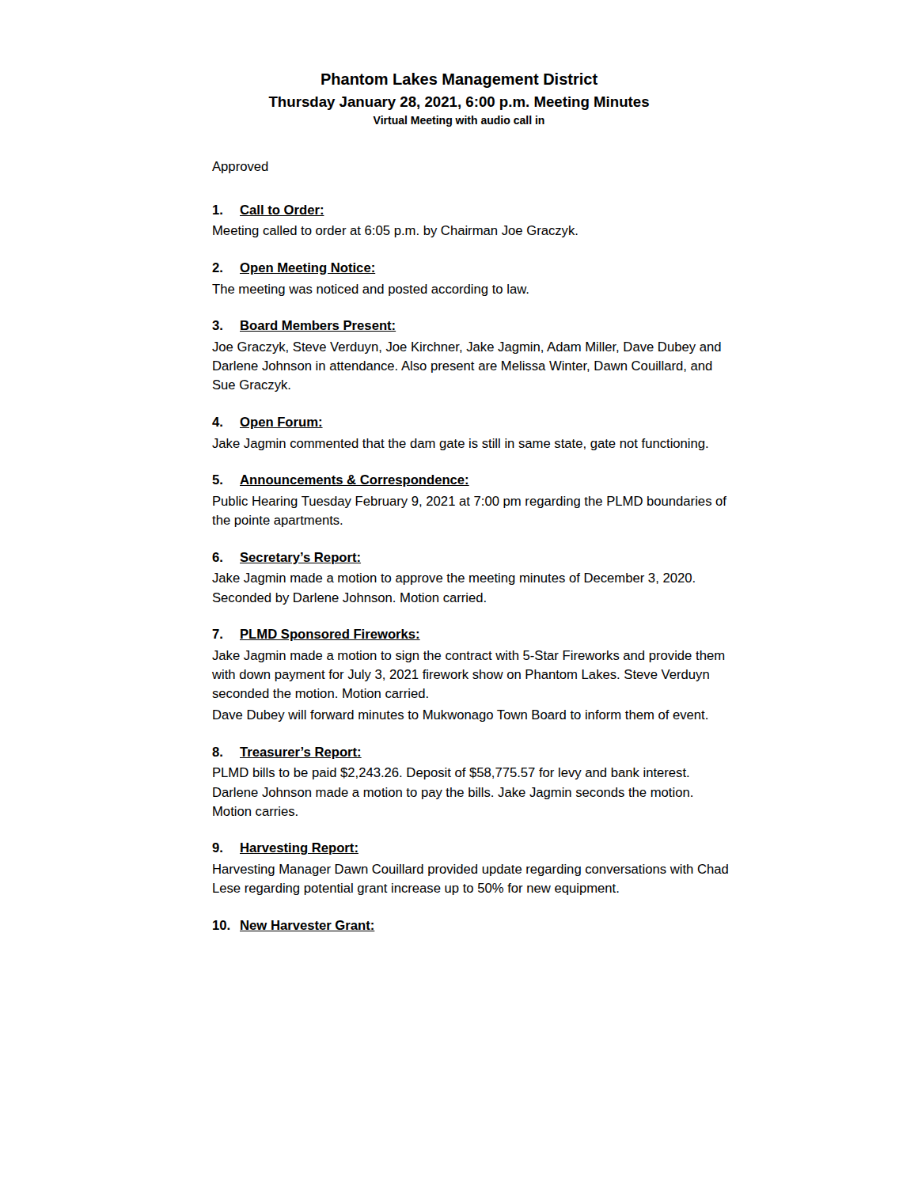Phantom Lakes Management District Thursday January 28, 2021, 6:00 p.m. Meeting Minutes Virtual Meeting with audio call in
Approved
1. Call to Order:
Meeting called to order at 6:05 p.m. by Chairman Joe Graczyk.
2. Open Meeting Notice:
The meeting was noticed and posted according to law.
3. Board Members Present:
Joe Graczyk, Steve Verduyn, Joe Kirchner, Jake Jagmin, Adam Miller, Dave Dubey and Darlene Johnson in attendance. Also present are Melissa Winter, Dawn Couillard, and Sue Graczyk.
4. Open Forum:
Jake Jagmin commented that the dam gate is still in same state, gate not functioning.
5. Announcements & Correspondence:
Public Hearing Tuesday February 9, 2021 at 7:00 pm regarding the PLMD boundaries of the pointe apartments.
6. Secretary’s Report:
Jake Jagmin made a motion to approve the meeting minutes of December 3, 2020. Seconded by Darlene Johnson. Motion carried.
7. PLMD Sponsored Fireworks:
Jake Jagmin made a motion to sign the contract with 5-Star Fireworks and provide them with down payment for July 3, 2021 firework show on Phantom Lakes. Steve Verduyn seconded the motion. Motion carried.
Dave Dubey will forward minutes to Mukwonago Town Board to inform them of event.
8. Treasurer’s Report:
PLMD bills to be paid $2,243.26. Deposit of $58,775.57 for levy and bank interest. Darlene Johnson made a motion to pay the bills. Jake Jagmin seconds the motion. Motion carries.
9. Harvesting Report:
Harvesting Manager Dawn Couillard provided update regarding conversations with Chad Lese regarding potential grant increase up to 50% for new equipment.
10. New Harvester Grant: